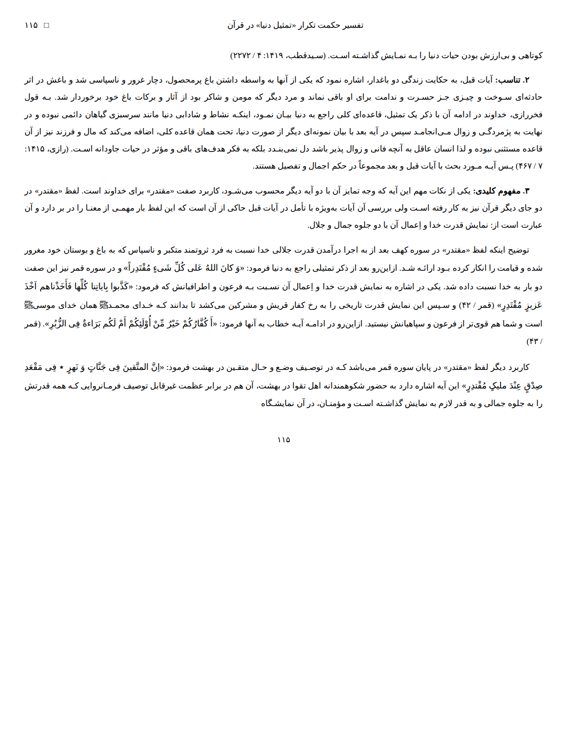۱۱۵ □ تفسیر حکمت تکرار «تمثیل دنیا» در قرآن
کوتاهی و بی‌ارزش بودن حیات دنیا را بـه نمـایش گذاشـته اسـت. (سـیدقطب، ۱۴۱۹: ۴ / ۲۲۷۲)
۲. تناسب: آیات قبل، به حکایت زندگی دو باغدار، اشاره نمود که یکی از آنها به واسطه داشتن باغ پرمحصول، دچار غرور و ناسپاسی شد و باغش در اثر حادثه‌ای سـوخت و چیـزی جـز حسـرت و ندامت برای او باقی نماند و مرد دیگر که مومن و شاکر بود از آثار و برکات باغ خود برخوردار شد. بـه قول فخررازی، خداوند در ادامه آن با ذکر یک تمثیل، قاعده‌ای کلی راجع به دنیا بیـان نمـود، اینکـه نشاط و شادابی دنیا مانند سرسبزی گیاهان دائمی نبوده و در نهایت به پژمردگـی و زوال مـی‌انجامـد سپس در آیه بعد با بیان نمونه‌ای دیگر از صورت دنیا، تحت همان قاعده کلی، اضافه می‌کند که مال و فرزند نیز از آن قاعده مستثنی نبوده و لذا انسان عاقل به آنچه فانی و زوال پذیر باشد دل نمی‌بنـدد بلکه به فکر هدف‌های باقی و مؤثر در حیات جاودانه اسـت. (رازی، ۱۴۱۵: ۷ / ۴۶۷) پـس آیـه مـورد بحث با آیات قبل و بعد مجموعاً در حکم اجمال و تفصیل هستند.
۳. مفهوم کلیدی: یکی از نکات مهم این آیه که وجه تمایز آن با دو آیه دیگر محسوب می‌شـود، کاربرد صفت «مقتدر» برای خداوند است. لفظ «مقتدر» در دو جای دیگر قرآن نیز به کار رفته اسـت ولی بررسی آن آیات به‌ویژه با تأمل در آیات قبل حاکی از آن است که این لفظ بار مهمـی از معنـا را در بر دارد و آن عبارت است از: نمایش قدرت خدا و اِعمال آن با دو جلوه جمال و جلال.
توضیح اینکه لفظ «مقتدر» در سوره کهف بعد از به اجرا درآمدن قدرت جلالی خدا نسبت به فرد ثروتمند متکبر و ناسپاس که به باغ و بوستان خود مغرور شده و قیامت را انکار کرده بـود ارائـه شـد. ازاین‌رو بعد از ذکر تمثیلی راجع به دنیا فرمود: «وَ کانَ اللهُ عَلی کُلِّ شَیءٍ مُقْتَدِراً» و در سوره قمر نیز این صفت دو بار به خدا نسبت داده شد. یکی در اشاره به نمایش قدرت خدا و اِعمال آن نسـبت بـه فرعون و اطرافیانش که فرمود: «کَذَّبوا بِایاتِنا کُلِّها فَأَخَذْناهم اَخْذَ عَزیزٍ مُقْتَدِرٍ» (قمر / ۴۲) و سـپس این نمایش قدرت تاریخی را به رخ کفار قریش و مشرکین می‌کشد تا بدانند کـه خـدای محمـدﷺ همان خدای موسیﷺ است و شما هم قوی‌تر از فرعون و سپاهیانش نیستید. ازاین‌رو در ادامـه آیـه خطاب به آنها فرمود: «أَ کُفَّارُکُمْ خَیْرٌ مِّنْ أُوْلَئِکُمْ أَمْ لَکُم بَرَاءةٌ فِی الزُّبُرِ». (قمر / ۴۳)
کاربرد دیگر لفظ «مقتدر» در پایان سوره قمر می‌باشد کـه در توصـیف وضـع و حـال متقـین در بهشت فرمود: «اِنَّ المتَّقینَ فِی جَنَّاتٍ وَ نَهرٍ ٭ فِی مَقْعَدِ صِدْقٍ عِنْدَ ملیکٍ مُقْتدِرٍ» این آیه اشاره دارد به حضور شکوهمندانه اهل تقوا در بهشت، آن هم در برابر عظمت غیرقابل توصیف فرمـانروایی کـه همه قدرتش را به جلوه جمالی و به قدر لازم به نمایش گذاشـته اسـت و مؤمنـان، در آن نمایشـگاه
۱۱۵